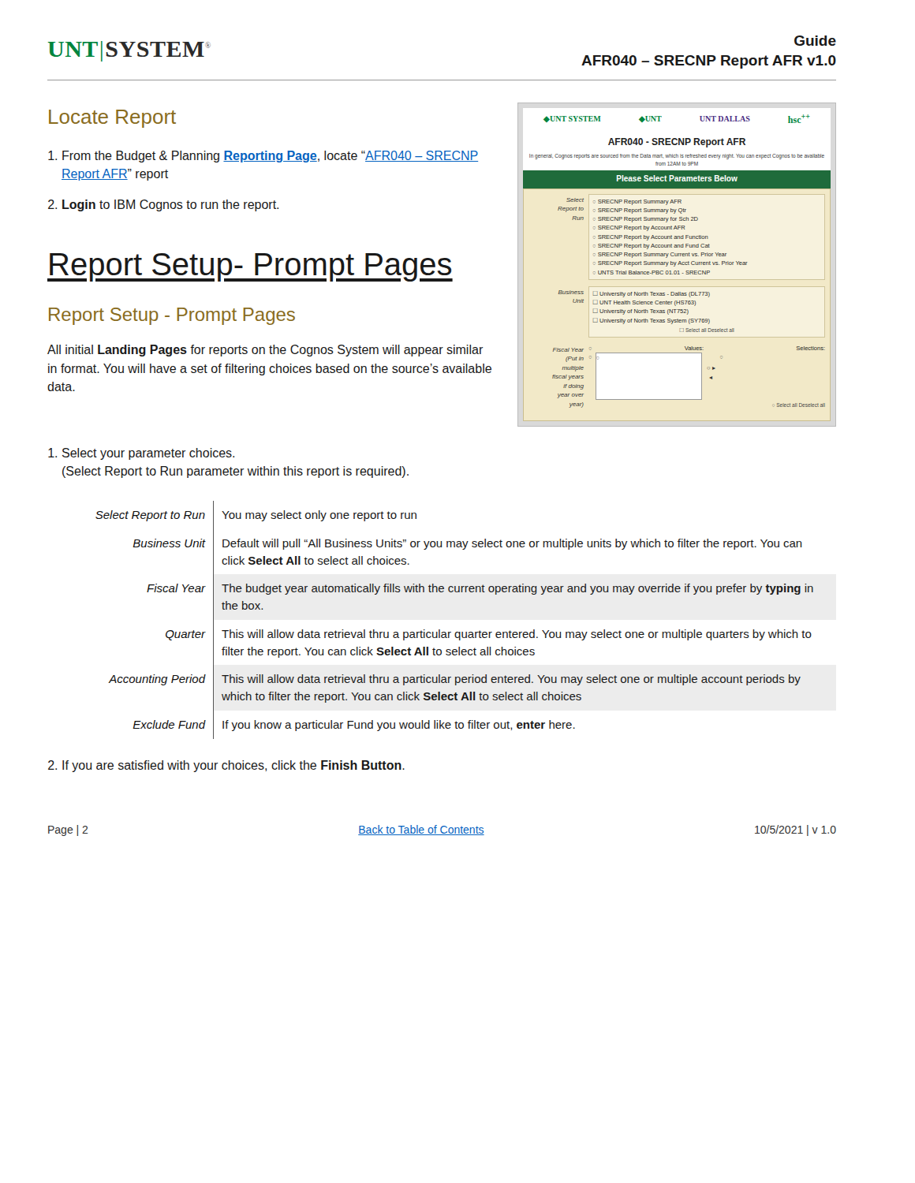UNT|SYSTEM®
Guide
AFR040 – SRECNP Report AFR v1.0
Locate Report
From the Budget & Planning Reporting Page, locate “AFR040 – SRECNP Report AFR” report
Login to IBM Cognos to run the report.
Report Setup- Prompt Pages
Report Setup - Prompt Pages
All initial Landing Pages for reports on the Cognos System will appear similar in format. You will have a set of filtering choices based on the source’s available data.
◆UNT SYSTEM ◆UNT UNT DALLAS hsc++
AFR040 - SRECNP Report AFR
In general, Cognos reports are sourced from the Data mart, which is refreshed every night. You can expect Cognos to be available from 12AM to 9PM
Please Select Parameters Below
Select
Report to
Run
SRECNP Report Summary AFR
SRECNP Report Summary by Qtr
SRECNP Report Summary for Sch 2D
SRECNP Report by Account AFR
SRECNP Report by Account and Function
SRECNP Report by Account and Fund Cat
SRECNP Report Summary Current vs. Prior Year
SRECNP Report Summary by Acct Current vs. Prior Year
UNTS Trial Balance-PBC 01.01 - SRECNP
Business
Unit
University of North Texas - Dallas (DL773)
UNT Health Science Center (HS763)
University of North Texas (NT752)
University of North Texas System (SY769)
Select all Deselect all
Fiscal Year
(Put in
multiple
fiscal years
if doing
year over
year)
Values: Selections:
▸
◂
Select all Deselect all
Select your parameter choices.
(Select Report to Run parameter within this report is required).
| Select Report to Run | You may select only one report to run |
| Business Unit | Default will pull “All Business Units” or you may select one or multiple units by which to filter the report. You can click Select All to select all choices. |
| Fiscal Year | The budget year automatically fills with the current operating year and you may override if you prefer by typing in the box. |
| Quarter | This will allow data retrieval thru a particular quarter entered. You may select one or multiple quarters by which to filter the report. You can click Select All to select all choices |
| Accounting Period | This will allow data retrieval thru a particular period entered. You may select one or multiple account periods by which to filter the report. You can click Select All to select all choices |
| Exclude Fund | If you know a particular Fund you would like to filter out, enter here. |
If you are satisfied with your choices, click the Finish Button.
Page | 2
Back to Table of Contents
10/5/2021 | v 1.0